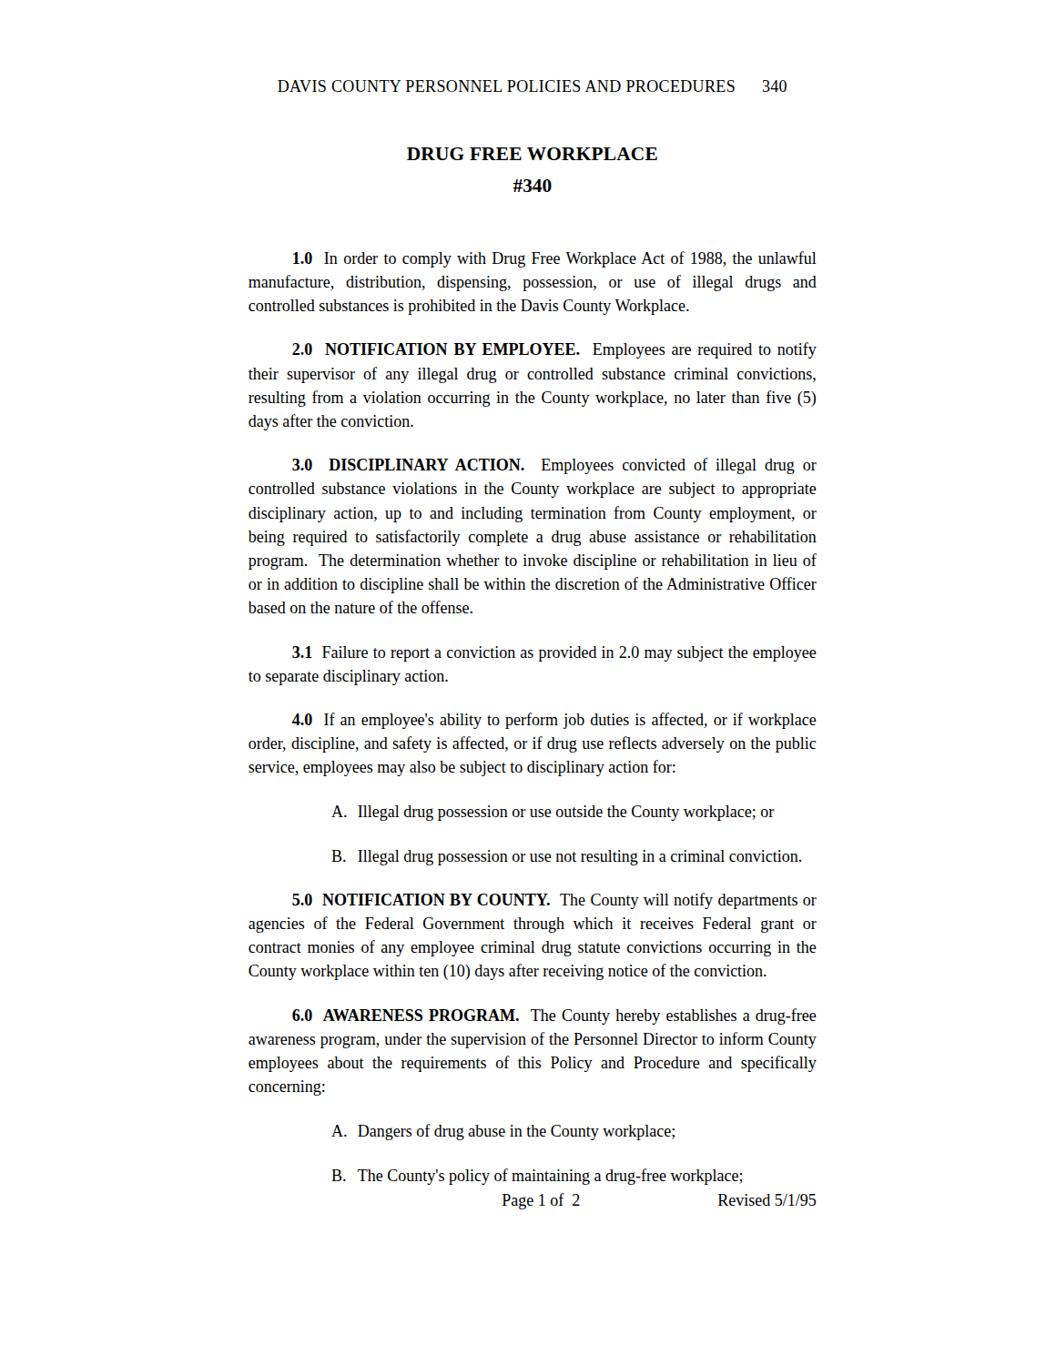DAVIS COUNTY PERSONNEL POLICIES AND PROCEDURES340
DRUG FREE WORKPLACE
#340
1.0 In order to comply with Drug Free Workplace Act of 1988, the unlawful manufacture, distribution, dispensing, possession, or use of illegal drugs and controlled substances is prohibited in the Davis County Workplace.
2.0 NOTIFICATION BY EMPLOYEE. Employees are required to notify their supervisor of any illegal drug or controlled substance criminal convictions, resulting from a violation occurring in the County workplace, no later than five (5) days after the conviction.
3.0 DISCIPLINARY ACTION. Employees convicted of illegal drug or controlled substance violations in the County workplace are subject to appropriate disciplinary action, up to and including termination from County employment, or being required to satisfactorily complete a drug abuse assistance or rehabilitation program. The determination whether to invoke discipline or rehabilitation in lieu of or in addition to discipline shall be within the discretion of the Administrative Officer based on the nature of the offense.
3.1 Failure to report a conviction as provided in 2.0 may subject the employee to separate disciplinary action.
4.0 If an employee's ability to perform job duties is affected, or if workplace order, discipline, and safety is affected, or if drug use reflects adversely on the public service, employees may also be subject to disciplinary action for:
A. Illegal drug possession or use outside the County workplace; or
B. Illegal drug possession or use not resulting in a criminal conviction.
5.0 NOTIFICATION BY COUNTY. The County will notify departments or agencies of the Federal Government through which it receives Federal grant or contract monies of any employee criminal drug statute convictions occurring in the County workplace within ten (10) days after receiving notice of the conviction.
6.0 AWARENESS PROGRAM. The County hereby establishes a drug-free awareness program, under the supervision of the Personnel Director to inform County employees about the requirements of this Policy and Procedure and specifically concerning:
A. Dangers of drug abuse in the County workplace;
B. The County's policy of maintaining a drug-free workplace;
Page 1 of 2 Revised 5/1/95